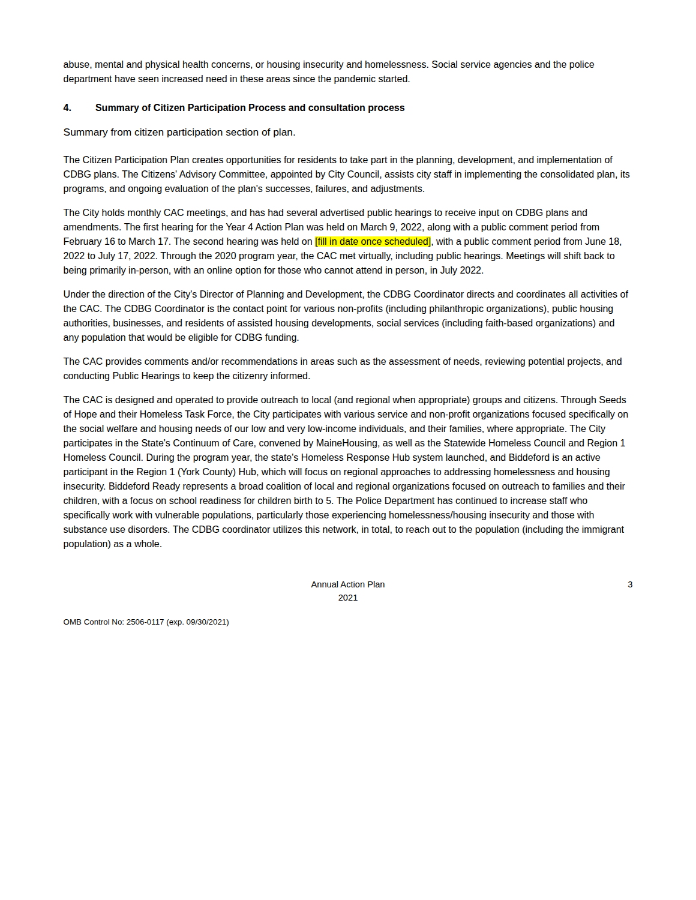abuse, mental and physical health concerns, or housing insecurity and homelessness. Social service agencies and the police department have seen increased need in these areas since the pandemic started.
4. Summary of Citizen Participation Process and consultation process
Summary from citizen participation section of plan.
The Citizen Participation Plan creates opportunities for residents to take part in the planning, development, and implementation of CDBG plans. The Citizens' Advisory Committee, appointed by City Council, assists city staff in implementing the consolidated plan, its programs, and ongoing evaluation of the plan's successes, failures, and adjustments.
The City holds monthly CAC meetings, and has had several advertised public hearings to receive input on CDBG plans and amendments. The first hearing for the Year 4 Action Plan was held on March 9, 2022, along with a public comment period from February 16 to March 17. The second hearing was held on [fill in date once scheduled], with a public comment period from June 18, 2022 to July 17, 2022. Through the 2020 program year, the CAC met virtually, including public hearings. Meetings will shift back to being primarily in-person, with an online option for those who cannot attend in person, in July 2022.
Under the direction of the City's Director of Planning and Development, the CDBG Coordinator directs and coordinates all activities of the CAC. The CDBG Coordinator is the contact point for various non-profits (including philanthropic organizations), public housing authorities, businesses, and residents of assisted housing developments, social services (including faith-based organizations) and any population that would be eligible for CDBG funding.
The CAC provides comments and/or recommendations in areas such as the assessment of needs, reviewing potential projects, and conducting Public Hearings to keep the citizenry informed.
The CAC is designed and operated to provide outreach to local (and regional when appropriate) groups and citizens. Through Seeds of Hope and their Homeless Task Force, the City participates with various service and non-profit organizations focused specifically on the social welfare and housing needs of our low and very low-income individuals, and their families, where appropriate. The City participates in the State's Continuum of Care, convened by MaineHousing, as well as the Statewide Homeless Council and Region 1 Homeless Council. During the program year, the state's Homeless Response Hub system launched, and Biddeford is an active participant in the Region 1 (York County) Hub, which will focus on regional approaches to addressing homelessness and housing insecurity. Biddeford Ready represents a broad coalition of local and regional organizations focused on outreach to families and their children, with a focus on school readiness for children birth to 5. The Police Department has continued to increase staff who specifically work with vulnerable populations, particularly those experiencing homelessness/housing insecurity and those with substance use disorders. The CDBG coordinator utilizes this network, in total, to reach out to the population (including the immigrant population) as a whole.
Annual Action Plan
2021 3
OMB Control No: 2506-0117 (exp. 09/30/2021)